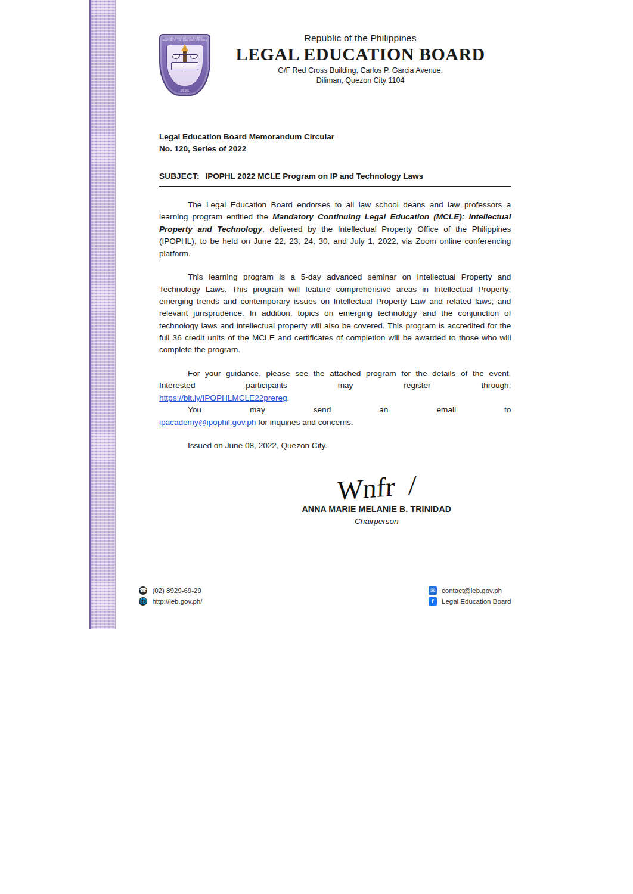Legal Education Board · Republic of the Philippines
1993
Republic of the Philippines
LEGAL EDUCATION BOARD
G/F Red Cross Building, Carlos P. Garcia Avenue,
Diliman, Quezon City 1104
Legal Education Board Memorandum Circular
No. 120, Series of 2022
SUBJECT: IPOPHL 2022 MCLE Program on IP and Technology Laws
The Legal Education Board endorses to all law school deans and law professors a learning program entitled the Mandatory Continuing Legal Education (MCLE): Intellectual Property and Technology, delivered by the Intellectual Property Office of the Philippines (IPOPHL), to be held on June 22, 23, 24, 30, and July 1, 2022, via Zoom online conferencing platform.
This learning program is a 5-day advanced seminar on Intellectual Property and Technology Laws. This program will feature comprehensive areas in Intellectual Property; emerging trends and contemporary issues on Intellectual Property Law and related laws; and relevant jurisprudence. In addition, topics on emerging technology and the conjunction of technology laws and intellectual property will also be covered. This program is accredited for the full 36 credit units of the MCLE and certificates of completion will be awarded to those who will complete the program.
For your guidance, please see the attached program for the details of the event. Interested participants may register through: https://bit.ly/IPOPHLMCLE22prereg. You may send an email to ipacademy@ipophil.gov.ph for inquiries and concerns.
Issued on June 08, 2022, Quezon City.
Wnfr /
ANNA MARIE MELANIE B. TRINIDAD
Chairperson
☎(02) 8929-69-29
🌐http://leb.gov.ph/
✉contact@leb.gov.ph
fLegal Education Board